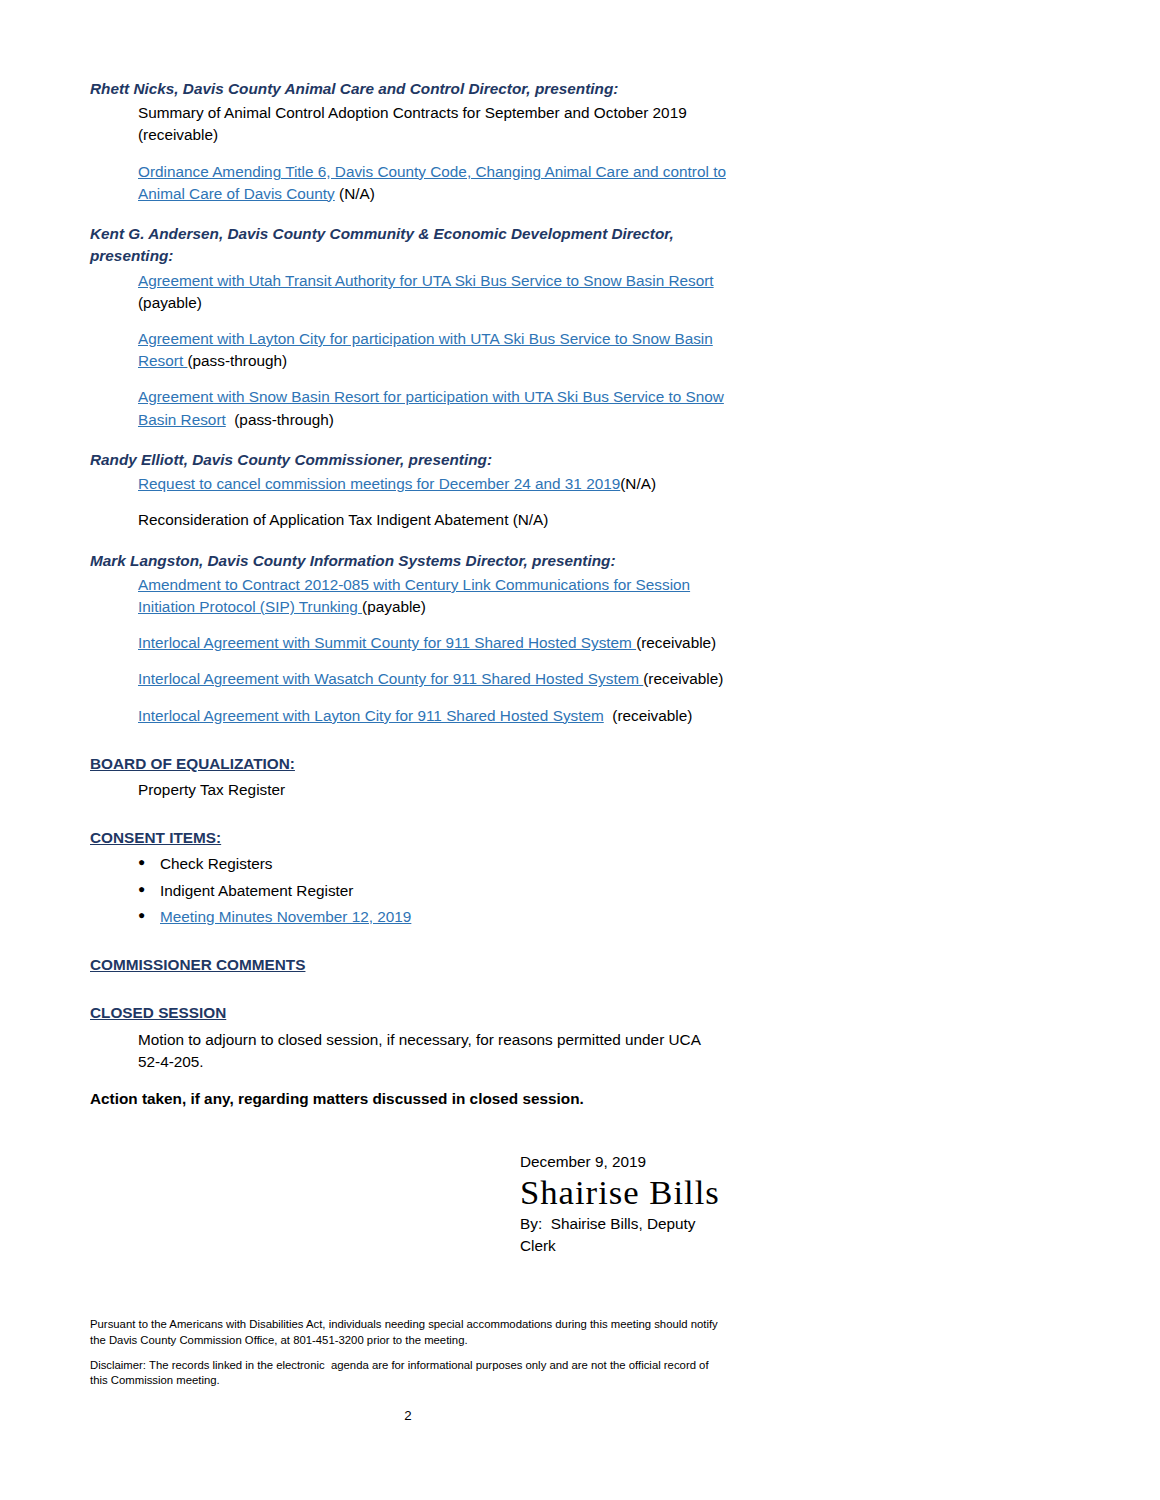Rhett Nicks, Davis County Animal Care and Control Director, presenting:
Summary of Animal Control Adoption Contracts for September and October 2019 (receivable)
Ordinance Amending Title 6, Davis County Code, Changing Animal Care and control to Animal Care of Davis County (N/A)
Kent G. Andersen, Davis County Community & Economic Development Director, presenting:
Agreement with Utah Transit Authority for UTA Ski Bus Service to Snow Basin Resort (payable)
Agreement with Layton City for participation with UTA Ski Bus Service to Snow Basin Resort (pass-through)
Agreement with Snow Basin Resort for participation with UTA Ski Bus Service to Snow Basin Resort (pass-through)
Randy Elliott, Davis County Commissioner, presenting:
Request to cancel commission meetings for December 24 and 31 2019(N/A)
Reconsideration of Application Tax Indigent Abatement (N/A)
Mark Langston, Davis County Information Systems Director, presenting:
Amendment to Contract 2012-085 with Century Link Communications for Session Initiation Protocol (SIP) Trunking (payable)
Interlocal Agreement with Summit County for 911 Shared Hosted System (receivable)
Interlocal Agreement with Wasatch County for 911 Shared Hosted System (receivable)
Interlocal Agreement with Layton City for 911 Shared Hosted System (receivable)
BOARD OF EQUALIZATION:
Property Tax Register
CONSENT ITEMS:
Check Registers
Indigent Abatement Register
Meeting Minutes November 12, 2019
COMMISSIONER COMMENTS
CLOSED SESSION
Motion to adjourn to closed session, if necessary, for reasons permitted under UCA 52-4-205.
Action taken, if any, regarding matters discussed in closed session.
December 9, 2019
Shairise Bills
By: Shairise Bills, Deputy Clerk
Pursuant to the Americans with Disabilities Act, individuals needing special accommodations during this meeting should notify the Davis County Commission Office, at 801-451-3200 prior to the meeting.
Disclaimer: The records linked in the electronic agenda are for informational purposes only and are not the official record of this Commission meeting.
2